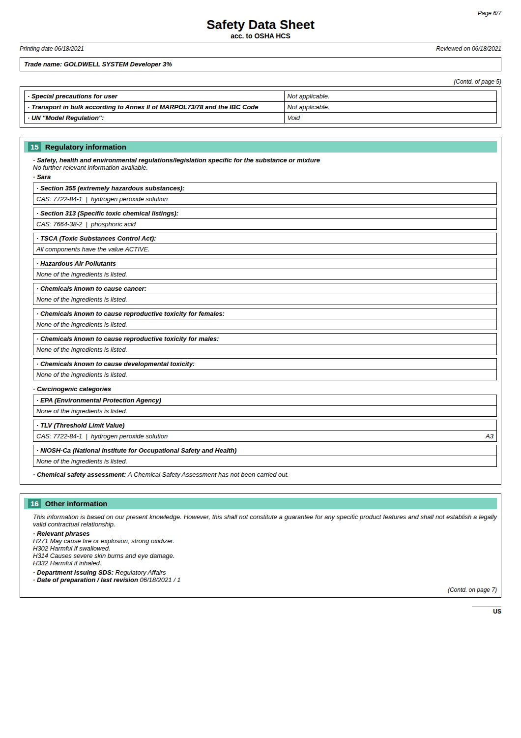Page 6/7
Safety Data Sheet
acc. to OSHA HCS
Printing date 06/18/2021 Reviewed on 06/18/2021
Trade name: GOLDWELL SYSTEM Developer 3%
(Contd. of page 5)
| · Special precautions for user | Not applicable. |
| · Transport in bulk according to Annex II of MARPOL73/78 and the IBC Code | Not applicable. |
| · UN "Model Regulation": | Void |
15 Regulatory information
· Safety, health and environmental regulations/legislation specific for the substance or mixture
No further relevant information available.
· Sara
· Section 355 (extremely hazardous substances):
CAS: 7722-84-1 | hydrogen peroxide solution
· Section 313 (Specific toxic chemical listings):
CAS: 7664-38-2 | phosphoric acid
· TSCA (Toxic Substances Control Act):
All components have the value ACTIVE.
· Hazardous Air Pollutants
None of the ingredients is listed.
· Chemicals known to cause cancer:
None of the ingredients is listed.
· Chemicals known to cause reproductive toxicity for females:
None of the ingredients is listed.
· Chemicals known to cause reproductive toxicity for males:
None of the ingredients is listed.
· Chemicals known to cause developmental toxicity:
None of the ingredients is listed.
· Carcinogenic categories
· EPA (Environmental Protection Agency)
None of the ingredients is listed.
· TLV (Threshold Limit Value)
CAS: 7722-84-1 | hydrogen peroxide solution A3
· NIOSH-Ca (National Institute for Occupational Safety and Health)
None of the ingredients is listed.
· Chemical safety assessment: A Chemical Safety Assessment has not been carried out.
16 Other information
This information is based on our present knowledge. However, this shall not constitute a guarantee for any specific product features and shall not establish a legally valid contractual relationship.
· Relevant phrases
H271 May cause fire or explosion; strong oxidizer.
H302 Harmful if swallowed.
H314 Causes severe skin burns and eye damage.
H332 Harmful if inhaled.
· Department issuing SDS: Regulatory Affairs
· Date of preparation / last revision 06/18/2021 / 1
(Contd. on page 7)
US